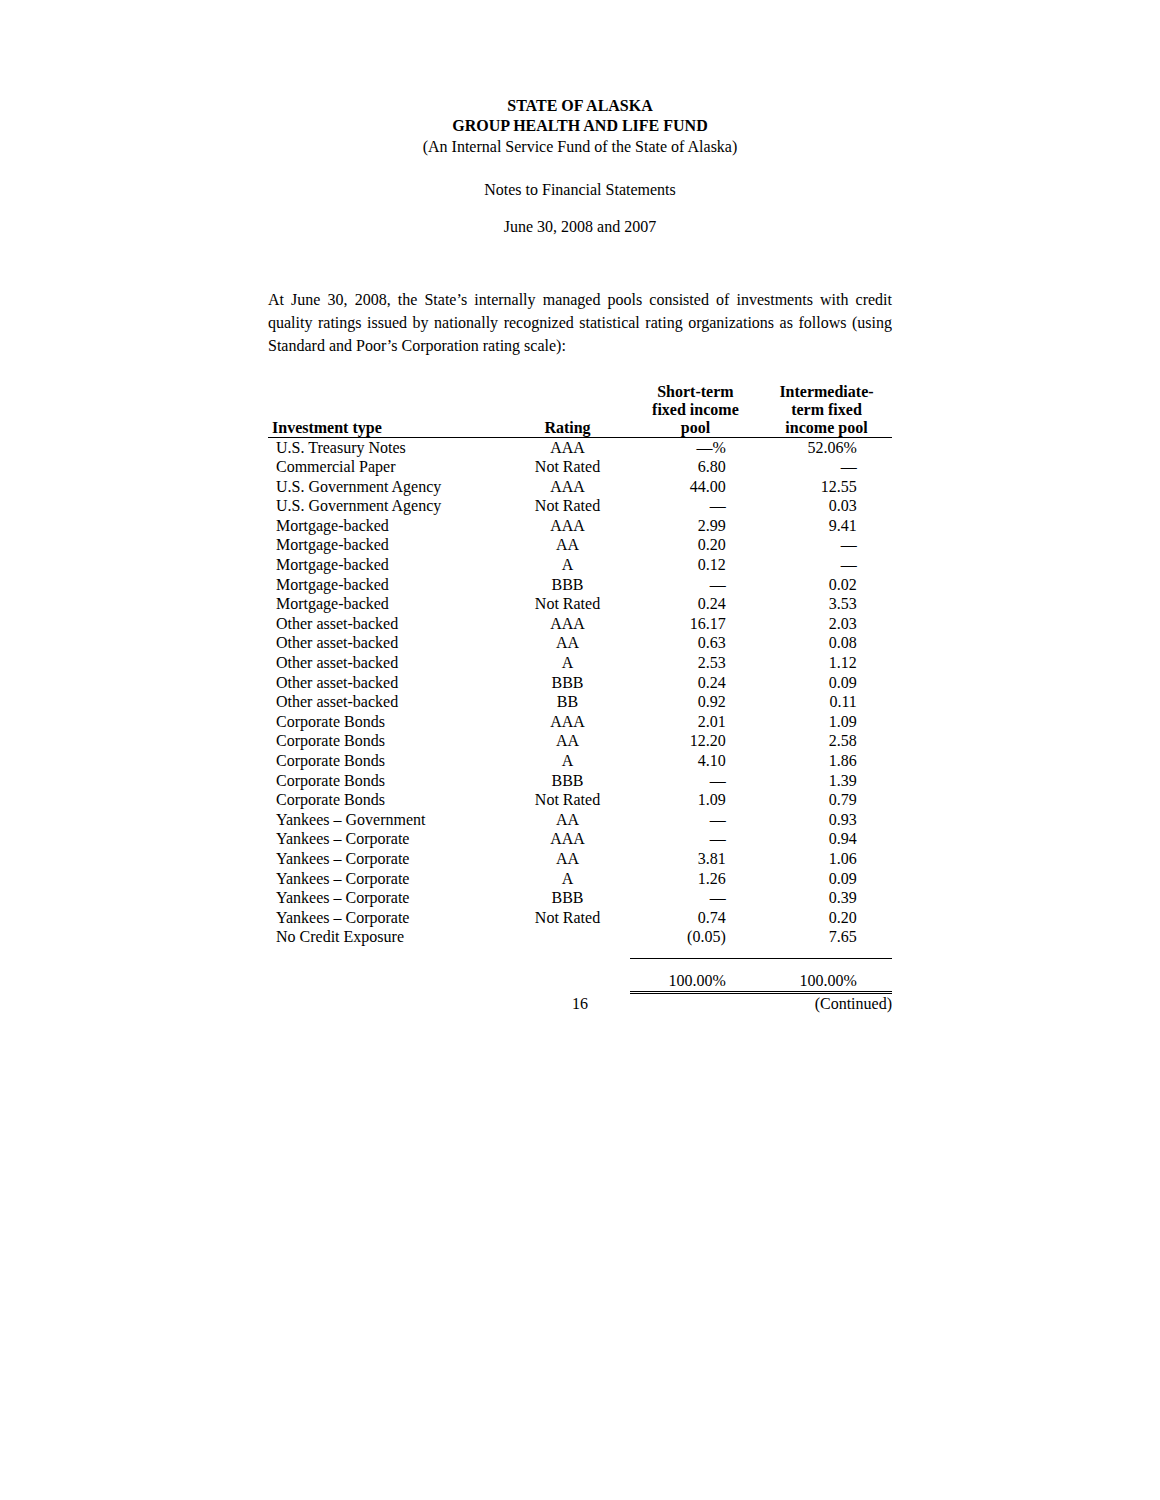STATE OF ALASKA
GROUP HEALTH AND LIFE FUND
(An Internal Service Fund of the State of Alaska)
Notes to Financial Statements
June 30, 2008 and 2007
At June 30, 2008, the State’s internally managed pools consisted of investments with credit quality ratings issued by nationally recognized statistical rating organizations as follows (using Standard and Poor’s Corporation rating scale):
| | | Short-term fixed income | Intermediate- term fixed |
| --- | --- | --- | --- |
| Investment type | Rating | pool | income pool |
| U.S. Treasury Notes | AAA | —% | 52.06% |
| Commercial Paper | Not Rated | 6.80 | — |
| U.S. Government Agency | AAA | 44.00 | 12.55 |
| U.S. Government Agency | Not Rated | — | 0.03 |
| Mortgage-backed | AAA | 2.99 | 9.41 |
| Mortgage-backed | AA | 0.20 | — |
| Mortgage-backed | A | 0.12 | — |
| Mortgage-backed | BBB | — | 0.02 |
| Mortgage-backed | Not Rated | 0.24 | 3.53 |
| Other asset-backed | AAA | 16.17 | 2.03 |
| Other asset-backed | AA | 0.63 | 0.08 |
| Other asset-backed | A | 2.53 | 1.12 |
| Other asset-backed | BBB | 0.24 | 0.09 |
| Other asset-backed | BB | 0.92 | 0.11 |
| Corporate Bonds | AAA | 2.01 | 1.09 |
| Corporate Bonds | AA | 12.20 | 2.58 |
| Corporate Bonds | A | 4.10 | 1.86 |
| Corporate Bonds | BBB | — | 1.39 |
| Corporate Bonds | Not Rated | 1.09 | 0.79 |
| Yankees – Government | AA | — | 0.93 |
| Yankees – Corporate | AAA | — | 0.94 |
| Yankees – Corporate | AA | 3.81 | 1.06 |
| Yankees – Corporate | A | 1.26 | 0.09 |
| Yankees – Corporate | BBB | — | 0.39 |
| Yankees – Corporate | Not Rated | 0.74 | 0.20 |
| No Credit Exposure | | (0.05) | 7.65 |
| | | 100.00% | 100.00% |
16
(Continued)